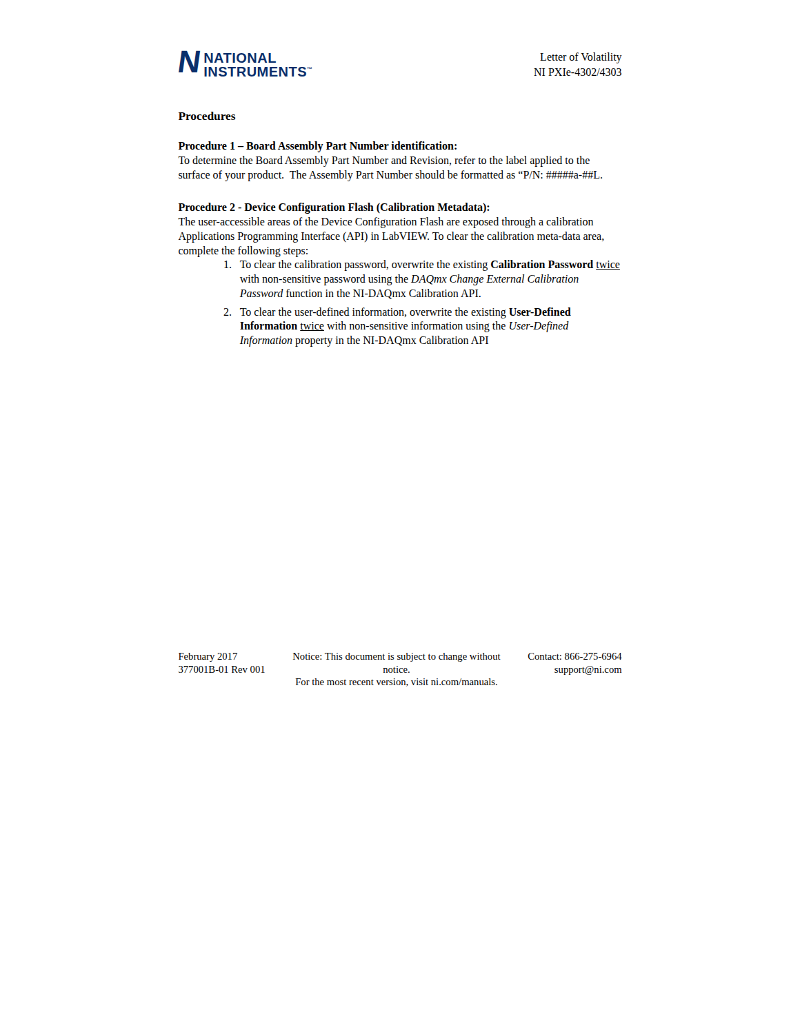N NATIONAL INSTRUMENTS™
Letter of Volatility
NI PXIe-4302/4303
Procedures
Procedure 1 – Board Assembly Part Number identification:
To determine the Board Assembly Part Number and Revision, refer to the label applied to the surface of your product. The Assembly Part Number should be formatted as “P/N: #####a-##L.
Procedure 2 - Device Configuration Flash (Calibration Metadata):
The user-accessible areas of the Device Configuration Flash are exposed through a calibration Applications Programming Interface (API) in LabVIEW. To clear the calibration meta-data area, complete the following steps:
To clear the calibration password, overwrite the existing Calibration Password twice with non-sensitive password using the DAQmx Change External Calibration Password function in the NI-DAQmx Calibration API.
To clear the user-defined information, overwrite the existing User-Defined Information twice with non-sensitive information using the User-Defined Information property in the NI-DAQmx Calibration API
February 2017
377001B-01 Rev 001
Notice: This document is subject to change without notice.
For the most recent version, visit ni.com/manuals.
Contact: 866-275-6964
support@ni.com